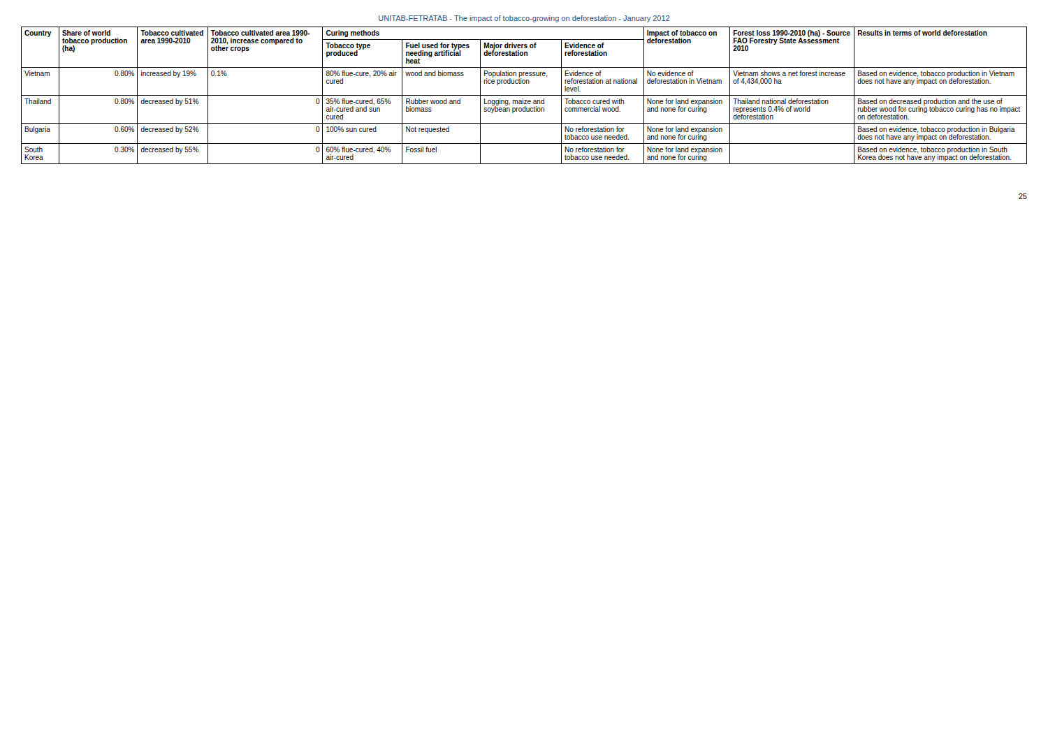UNITAB-FETRATAB - The impact of tobacco-growing on deforestation - January 2012
| Country | Share of world tobacco production (ha) | Tobacco cultivated area 1990-2010 | Tobacco cultivated area 1990-2010, increase compared to other crops | Curing methods | Impact of tobacco on deforestation | Forest loss 1990-2010 (ha) - Source FAO Forestry State Assessment 2010 | Results in terms of world deforestation |
| --- | --- | --- | --- | --- | --- | --- | --- |
| Tobacco type produced | Fuel used for types needing artificial heat | Major drivers of deforestation | Evidence of reforestation |
| Vietnam | 0.80% | increased by 19% | 0.1% | 80% flue-cure, 20% air cured | wood and biomass | Population pressure, rice production | Evidence of reforestation at national level. | No evidence of deforestation in Vietnam | Vietnam shows a net forest increase of 4,434,000 ha | Based on evidence, tobacco production in Vietnam does not have any impact on deforestation. |
| Thailand | 0.80% | decreased by 51% | 0 | 35% flue-cured, 65% air-cured and sun cured | Rubber wood and biomass | Logging, maize and soybean production | Tobacco cured with commercial wood. | None for land expansion and none for curing | Thailand national deforestation represents 0.4% of world deforestation | Based on decreased production and the use of rubber wood for curing tobacco curing has no impact on deforestation. |
| Bulgaria | 0.60% | decreased by 52% | 0 | 100% sun cured | Not requested | | No reforestation for tobacco use needed. | None for land expansion and none for curing | | Based on evidence, tobacco production in Bulgaria does not have any impact on deforestation. |
| South Korea | 0.30% | decreased by 55% | 0 | 60% flue-cured, 40% air-cured | Fossil fuel | | No reforestation for tobacco use needed. | None for land expansion and none for curing | | Based on evidence, tobacco production in South Korea does not have any impact on deforestation. |
25